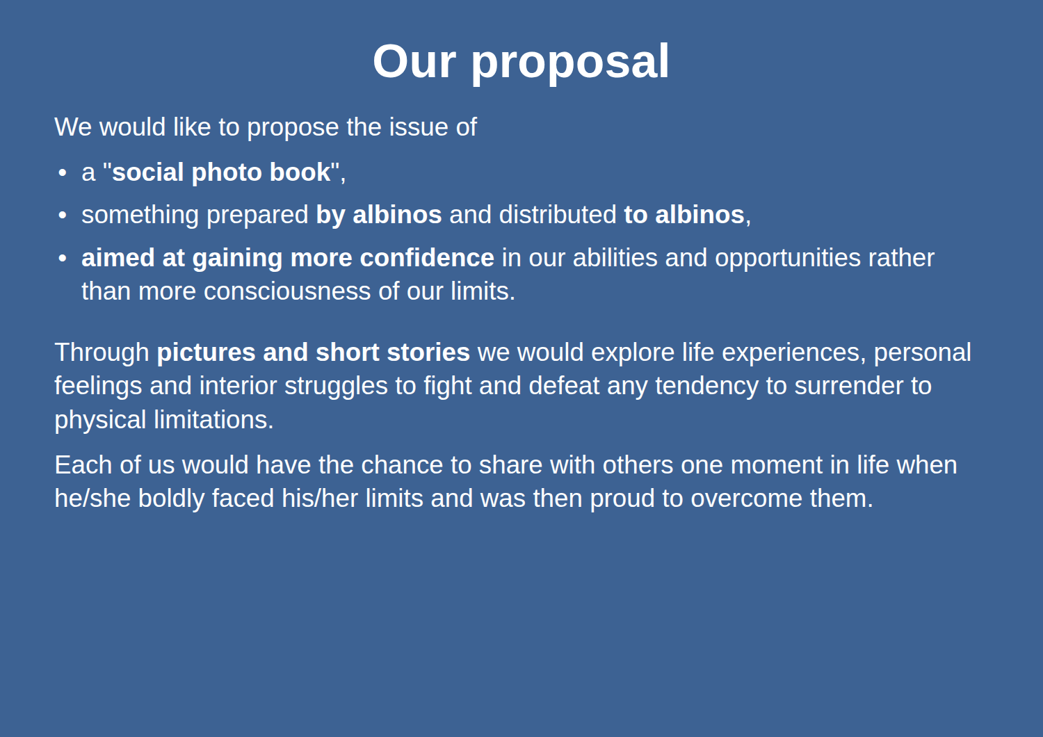Our proposal
We would like to propose the issue of
a "social photo book",
something prepared by albinos and distributed to albinos,
aimed at gaining more confidence in our abilities and opportunities rather than more consciousness of our limits.
Through pictures and short stories we would explore life experiences, personal feelings and interior struggles to fight and defeat any tendency to surrender to physical limitations.
Each of us would have the chance to share with others one moment in life when he/she boldly faced his/her limits and was then proud to overcome them.